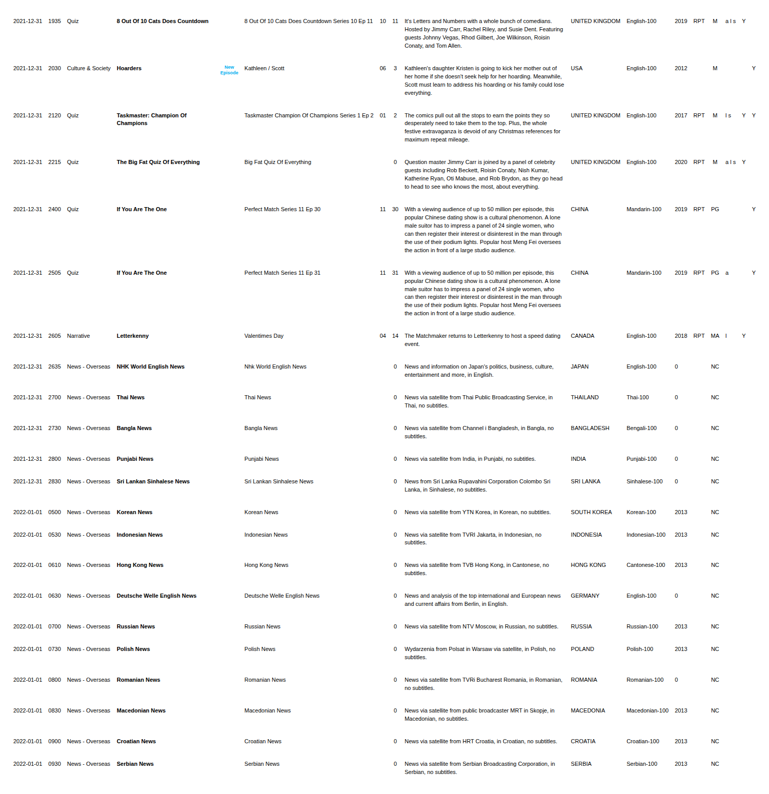| 2021-12-31 | 1935 | Quiz | 8 Out Of 10 Cats Does Countdown | | 8 Out Of 10 Cats Does Countdown Series 10 Ep 11 | 10 | 11 | It's Letters and Numbers with a whole bunch of comedians. Hosted by Jimmy Carr, Rachel Riley, and Susie Dent. Featuring guests Johnny Vegas, Rhod Gilbert, Joe Wilkinson, Roisin Conaty, and Tom Allen. | UNITED KINGDOM | English-100 | 2019 | RPT | M | a l s | Y | |
| 2021-12-31 | 2030 | Culture & Society | Hoarders | New Episode | Kathleen / Scott | 06 | 3 | Kathleen's daughter Kristen is going to kick her mother out of her home if she doesn't seek help for her hoarding. Meanwhile, Scott must learn to address his hoarding or his family could lose everything. | USA | English-100 | 2012 | | M | | | Y |
| 2021-12-31 | 2120 | Quiz | Taskmaster: Champion Of Champions | | Taskmaster Champion Of Champions Series 1 Ep 2 | 01 | 2 | The comics pull out all the stops to earn the points they so desperately need to take them to the top. Plus, the whole festive extravaganza is devoid of any Christmas references for maximum repeat mileage. | UNITED KINGDOM | English-100 | 2017 | RPT | M | l s | Y | Y |
| 2021-12-31 | 2215 | Quiz | The Big Fat Quiz Of Everything | | Big Fat Quiz Of Everything | | 0 | Question master Jimmy Carr is joined by a panel of celebrity guests including Rob Beckett, Roisin Conaty, Nish Kumar, Katherine Ryan, Oti Mabuse, and Rob Brydon, as they go head to head to see who knows the most, about everything. | UNITED KINGDOM | English-100 | 2020 | RPT | M | a l s | Y | |
| 2021-12-31 | 2400 | Quiz | If You Are The One | | Perfect Match Series 11 Ep 30 | 11 | 30 | With a viewing audience of up to 50 million per episode, this popular Chinese dating show is a cultural phenomenon. A lone male suitor has to impress a panel of 24 single women, who can then register their interest or disinterest in the man through the use of their podium lights. Popular host Meng Fei oversees the action in front of a large studio audience. | CHINA | Mandarin-100 | 2019 | RPT | PG | | | Y |
| 2021-12-31 | 2505 | Quiz | If You Are The One | | Perfect Match Series 11 Ep 31 | 11 | 31 | With a viewing audience of up to 50 million per episode, this popular Chinese dating show is a cultural phenomenon. A lone male suitor has to impress a panel of 24 single women, who can then register their interest or disinterest in the man through the use of their podium lights. Popular host Meng Fei oversees the action in front of a large studio audience. | CHINA | Mandarin-100 | 2019 | RPT | PG | a | | Y |
| 2021-12-31 | 2605 | Narrative | Letterkenny | | Valentimes Day | 04 | 14 | The Matchmaker returns to Letterkenny to host a speed dating event. | CANADA | English-100 | 2018 | RPT | MA | l | Y | |
| 2021-12-31 | 2635 | News - Overseas | NHK World English News | | Nhk World English News | | 0 | News and information on Japan's politics, business, culture, entertainment and more, in English. | JAPAN | English-100 | 0 | | NC | | | |
| 2021-12-31 | 2700 | News - Overseas | Thai News | | Thai News | | 0 | News via satellite from Thai Public Broadcasting Service, in Thai, no subtitles. | THAILAND | Thai-100 | 0 | | NC | | | |
| 2021-12-31 | 2730 | News - Overseas | Bangla News | | Bangla News | | 0 | News via satellite from Channel i Bangladesh, in Bangla, no subtitles. | BANGLADESH | Bengali-100 | 0 | | NC | | | |
| 2021-12-31 | 2800 | News - Overseas | Punjabi News | | Punjabi News | | 0 | News via satellite from India, in Punjabi, no subtitles. | INDIA | Punjabi-100 | 0 | | NC | | | |
| 2021-12-31 | 2830 | News - Overseas | Sri Lankan Sinhalese News | | Sri Lankan Sinhalese News | | 0 | News from Sri Lanka Rupavahini Corporation Colombo Sri Lanka, in Sinhalese, no subtitles. | SRI LANKA | Sinhalese-100 | 0 | | NC | | | |
| 2022-01-01 | 0500 | News - Overseas | Korean News | | Korean News | | 0 | News via satellite from YTN Korea, in Korean, no subtitles. | SOUTH KOREA | Korean-100 | 2013 | | NC | | | |
| 2022-01-01 | 0530 | News - Overseas | Indonesian News | | Indonesian News | | 0 | News via satellite from TVRI Jakarta, in Indonesian, no subtitles. | INDONESIA | Indonesian-100 | 2013 | | NC | | | |
| 2022-01-01 | 0610 | News - Overseas | Hong Kong News | | Hong Kong News | | 0 | News via satellite from TVB Hong Kong, in Cantonese, no subtitles. | HONG KONG | Cantonese-100 | 2013 | | NC | | | |
| 2022-01-01 | 0630 | News - Overseas | Deutsche Welle English News | | Deutsche Welle English News | | 0 | News and analysis of the top international and European news and current affairs from Berlin, in English. | GERMANY | English-100 | 0 | | NC | | | |
| 2022-01-01 | 0700 | News - Overseas | Russian News | | Russian News | | 0 | News via satellite from NTV Moscow, in Russian, no subtitles. | RUSSIA | Russian-100 | 2013 | | NC | | | |
| 2022-01-01 | 0730 | News - Overseas | Polish News | | Polish News | | 0 | Wydarzenia from Polsat in Warsaw via satellite, in Polish, no subtitles. | POLAND | Polish-100 | 2013 | | NC | | | |
| 2022-01-01 | 0800 | News - Overseas | Romanian News | | Romanian News | | 0 | News via satellite from TVRi Bucharest Romania, in Romanian, no subtitles. | ROMANIA | Romanian-100 | 0 | | NC | | | |
| 2022-01-01 | 0830 | News - Overseas | Macedonian News | | Macedonian News | | 0 | News via satellite from public broadcaster MRT in Skopje, in Macedonian, no subtitles. | MACEDONIA | Macedonian-100 | 2013 | | NC | | | |
| 2022-01-01 | 0900 | News - Overseas | Croatian News | | Croatian News | | 0 | News via satellite from HRT Croatia, in Croatian, no subtitles. | CROATIA | Croatian-100 | 2013 | | NC | | | |
| 2022-01-01 | 0930 | News - Overseas | Serbian News | | Serbian News | | 0 | News via satellite from Serbian Broadcasting Corporation, in Serbian, no subtitles. | SERBIA | Serbian-100 | 2013 | | NC | | | |